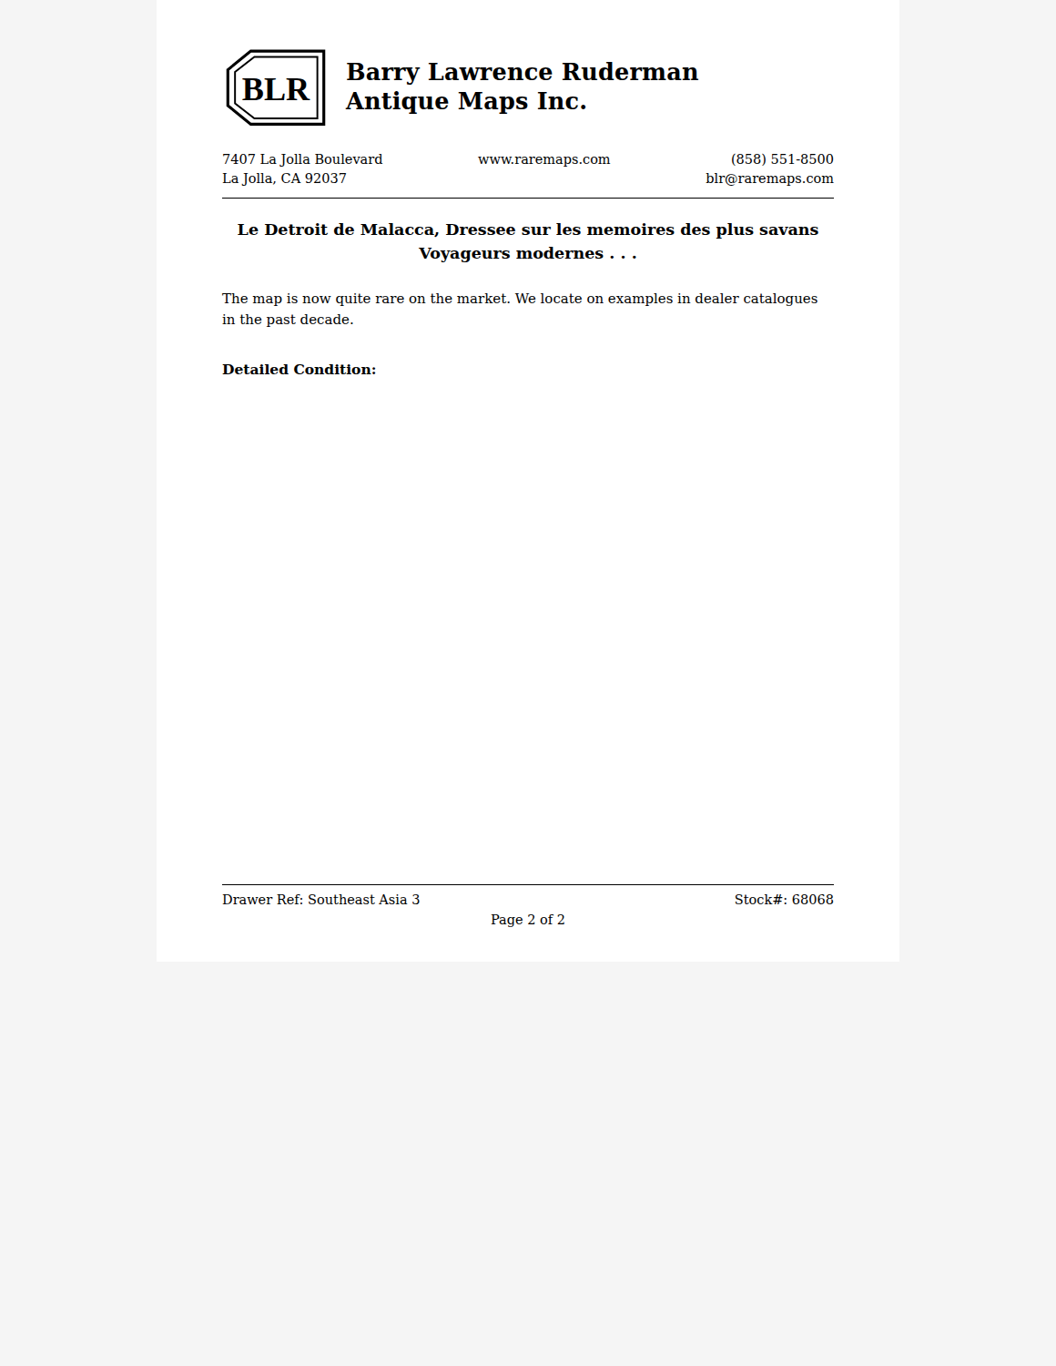BLR
Barry Lawrence Ruderman
Antique Maps Inc.
7407 La Jolla Boulevard
La Jolla, CA 92037
www.raremaps.com
(858) 551-8500
blr@raremaps.com
Le Detroit de Malacca, Dressee sur les memoires des plus savans Voyageurs modernes . . .
The map is now quite rare on the market. We locate on examples in dealer catalogues in the past decade.
Detailed Condition:
Drawer Ref: Southeast Asia 3 Stock#: 68068
Page 2 of 2